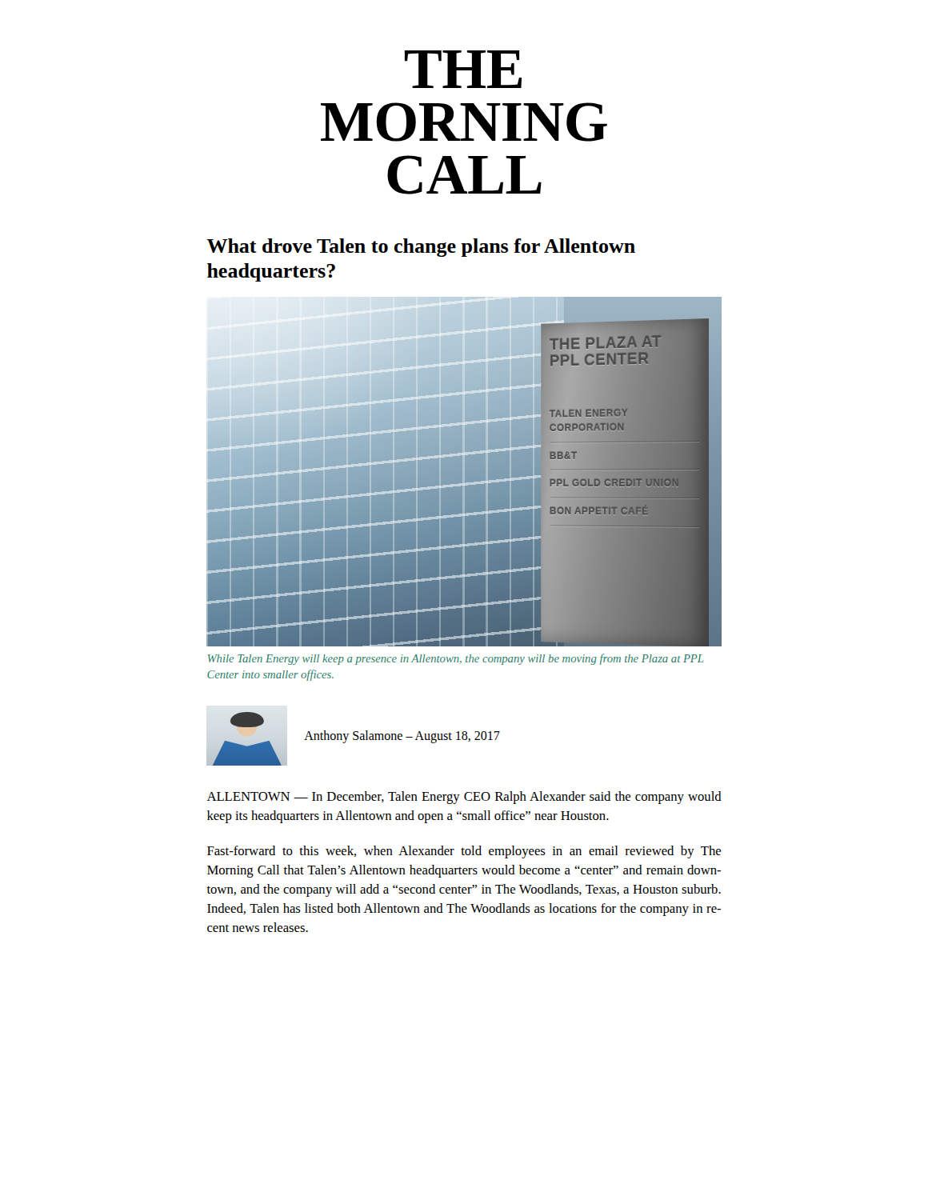The Morning Call
What drove Talen to change plans for Allentown headquarters?
The Plaza at
PPL Center
Talen Energy Corporation
BB&T
PPL Gold Credit Union
Bon Appetit Café
While Talen Energy will keep a presence in Allentown, the company will be moving from the Plaza at PPL Center into smaller offices.
Anthony Salamone – August 18, 2017
ALLENTOWN — In December, Talen Energy CEO Ralph Alexander said the company would keep its headquarters in Allentown and open a “small office” near Houston.
Fast-forward to this week, when Alexander told employees in an email reviewed by The Morning Call that Talen’s Allentown headquarters would become a “center” and remain downtown, and the company will add a “second center” in The Woodlands, Texas, a Houston suburb. Indeed, Talen has listed both Allentown and The Woodlands as locations for the company in recent news releases.